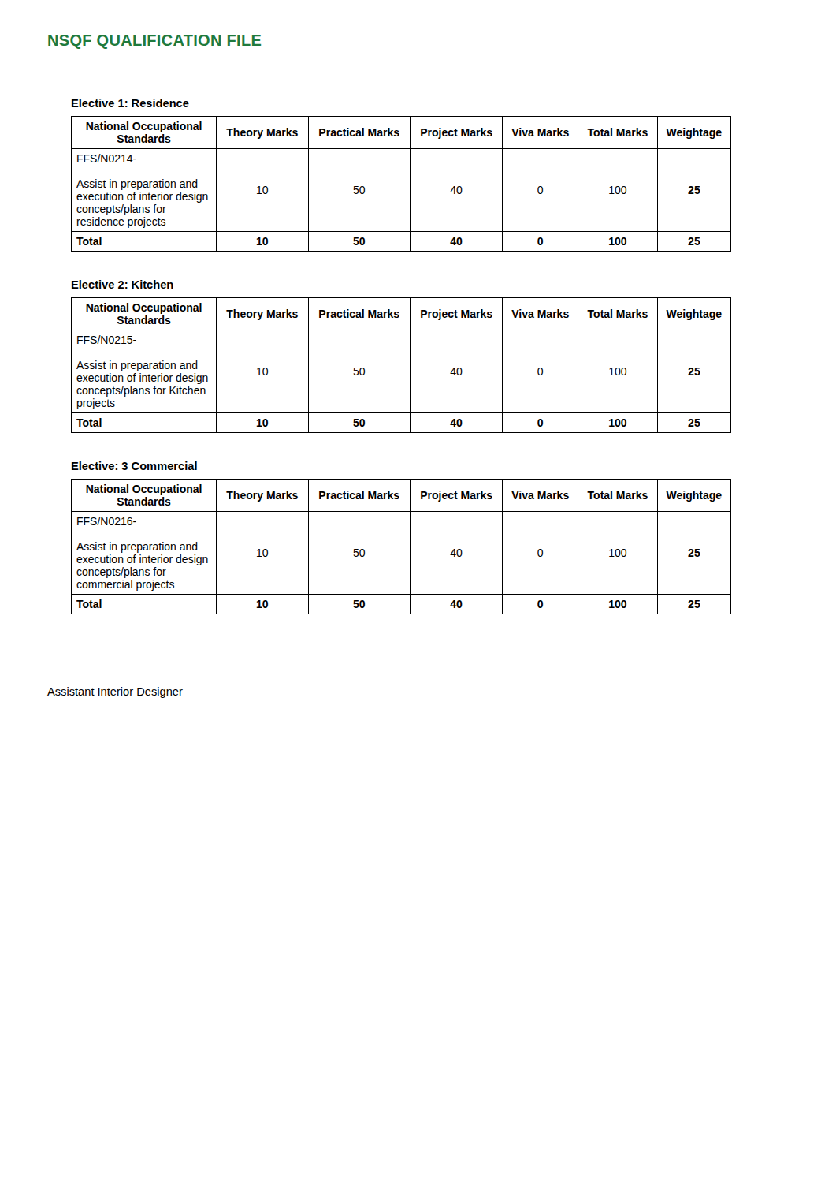NSQF QUALIFICATION FILE
Elective 1: Residence
| National Occupational Standards | Theory Marks | Practical Marks | Project Marks | Viva Marks | Total Marks | Weightage |
| --- | --- | --- | --- | --- | --- | --- |
| FFS/N0214- Assist in preparation and execution of interior design concepts/plans for residence projects | 10 | 50 | 40 | 0 | 100 | 25 |
| Total | 10 | 50 | 40 | 0 | 100 | 25 |
Elective 2: Kitchen
| National Occupational Standards | Theory Marks | Practical Marks | Project Marks | Viva Marks | Total Marks | Weightage |
| --- | --- | --- | --- | --- | --- | --- |
| FFS/N0215- Assist in preparation and execution of interior design concepts/plans for Kitchen projects | 10 | 50 | 40 | 0 | 100 | 25 |
| Total | 10 | 50 | 40 | 0 | 100 | 25 |
Elective: 3 Commercial
| National Occupational Standards | Theory Marks | Practical Marks | Project Marks | Viva Marks | Total Marks | Weightage |
| --- | --- | --- | --- | --- | --- | --- |
| FFS/N0216- Assist in preparation and execution of interior design concepts/plans for commercial projects | 10 | 50 | 40 | 0 | 100 | 25 |
| Total | 10 | 50 | 40 | 0 | 100 | 25 |
Assistant Interior Designer